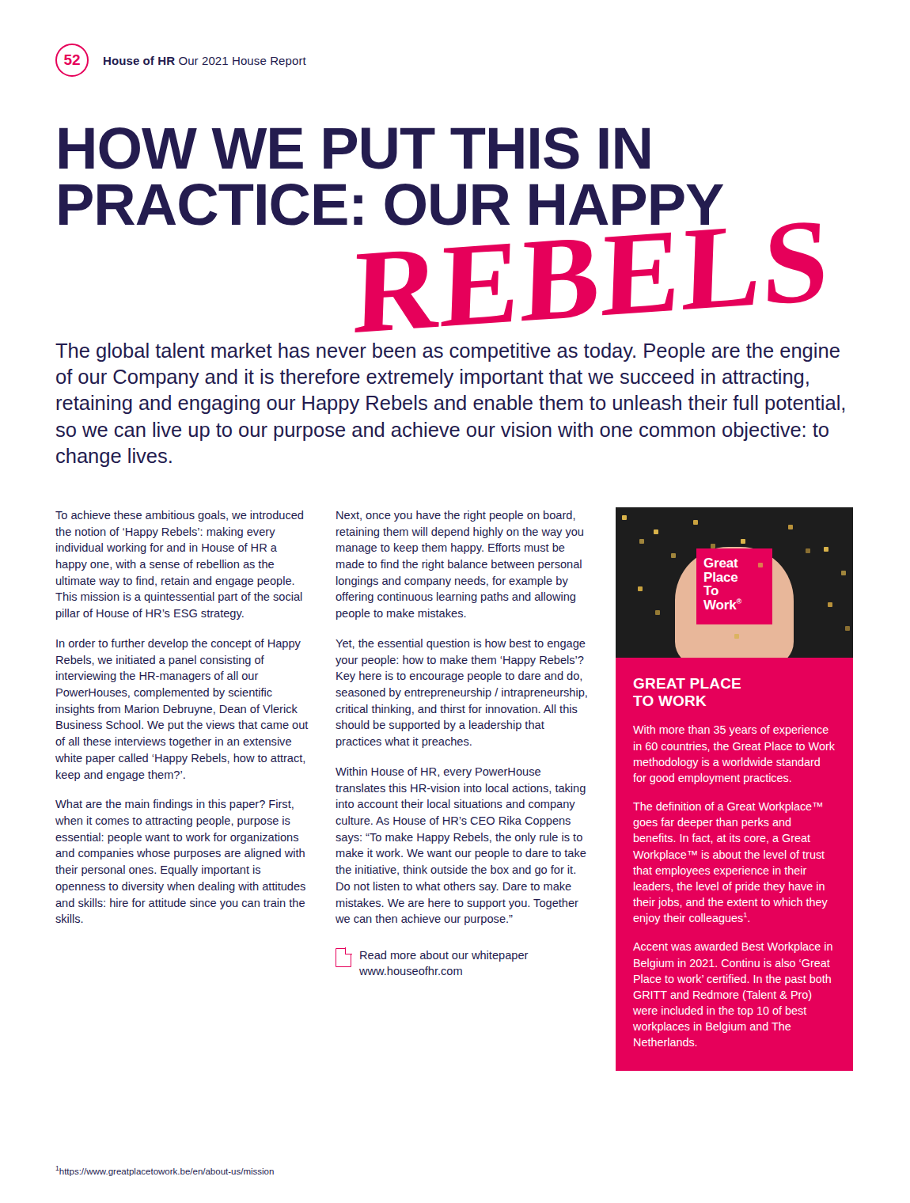52
House of HR Our 2021 House Report
How we put this in
practice: our happy Rebels
The global talent market has never been as competitive as today. People are the engine of our Company and it is therefore extremely important that we succeed in attracting, retaining and engaging our Happy Rebels and enable them to unleash their full potential, so we can live up to our purpose and achieve our vision with one common objective: to change lives.
To achieve these ambitious goals, we introduced the notion of ‘Happy Rebels’: making every individual working for and in House of HR a happy one, with a sense of rebellion as the ultimate way to find, retain and engage people. This mission is a quintessential part of the social pillar of House of HR’s ESG strategy.
In order to further develop the concept of Happy Rebels, we initiated a panel consisting of interviewing the HR-managers of all our PowerHouses, complemented by scientific insights from Marion Debruyne, Dean of Vlerick Business School. We put the views that came out of all these interviews together in an extensive white paper called ‘Happy Rebels, how to attract, keep and engage them?’.
What are the main findings in this paper? First, when it comes to attracting people, purpose is essential: people want to work for organizations and companies whose purposes are aligned with their personal ones. Equally important is openness to diversity when dealing with attitudes and skills: hire for attitude since you can train the skills.
Next, once you have the right people on board, retaining them will depend highly on the way you manage to keep them happy. Efforts must be made to find the right balance between personal longings and company needs, for example by offering continuous learning paths and allowing people to make mistakes.
Yet, the essential question is how best to engage your people: how to make them ‘Happy Rebels’? Key here is to encourage people to dare and do, seasoned by entrepreneurship / intrapreneurship, critical thinking, and thirst for innovation. All this should be supported by a leadership that practices what it preaches.
Within House of HR, every PowerHouse translates this HR-vision into local actions, taking into account their local situations and company culture. As House of HR’s CEO Rika Coppens says: “To make Happy Rebels, the only rule is to make it work. We want our people to dare to take the initiative, think outside the box and go for it. Do not listen to what others say. Dare to make mistakes. We are here to support you. Together we can then achieve our purpose.”
Read more about our whitepaper
www.houseofhr.com
Great
Place
To
Work®
Great place
to work
With more than 35 years of experience in 60 countries, the Great Place to Work methodology is a worldwide standard for good employment practices.
The definition of a Great Workplace™ goes far deeper than perks and benefits. In fact, at its core, a Great Workplace™ is about the level of trust that employees experience in their leaders, the level of pride they have in their jobs, and the extent to which they enjoy their colleagues1.
Accent was awarded Best Workplace in Belgium in 2021. Continu is also ‘Great Place to work’ certified. In the past both GRITT and Redmore (Talent & Pro) were included in the top 10 of best workplaces in Belgium and The Netherlands.
1https://www.greatplacetowork.be/en/about-us/mission